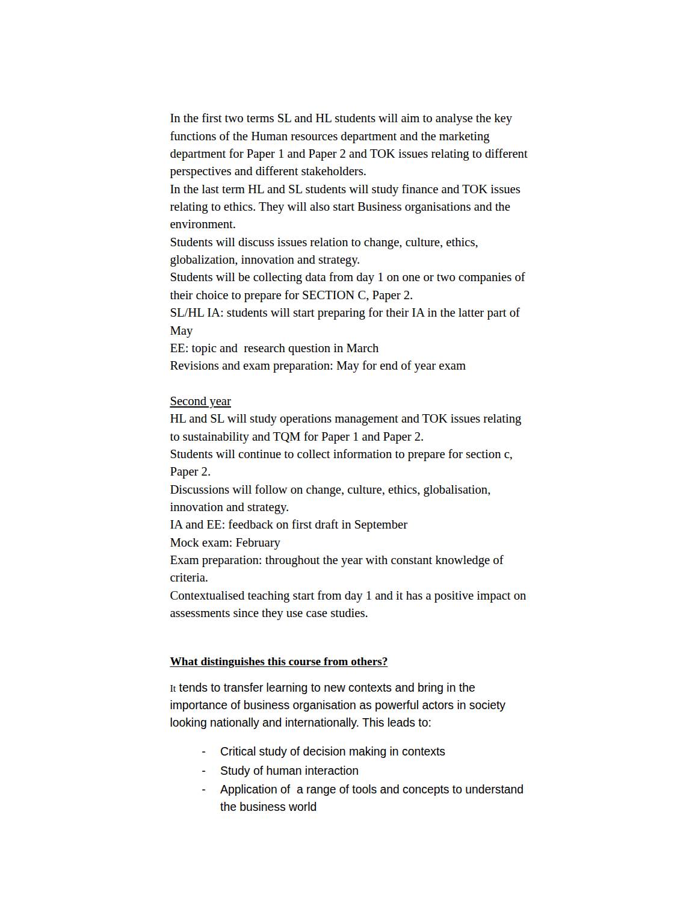In the first two terms SL and HL students will aim to analyse the key functions of the Human resources department and the marketing department for Paper 1 and Paper 2 and TOK issues relating to different perspectives and different stakeholders.
In the last term HL and SL students will study finance and TOK issues relating to ethics. They will also start Business organisations and the environment.
Students will discuss issues relation to change, culture, ethics, globalization, innovation and strategy.
Students will be collecting data from day 1 on one or two companies of their choice to prepare for SECTION C, Paper 2.
SL/HL IA: students will start preparing for their IA in the latter part of May
EE: topic and research question in March
Revisions and exam preparation: May for end of year exam
Second year
HL and SL will study operations management and TOK issues relating to sustainability and TQM for Paper 1 and Paper 2.
Students will continue to collect information to prepare for section c, Paper 2.
Discussions will follow on change, culture, ethics, globalisation, innovation and strategy.
IA and EE: feedback on first draft in September
Mock exam: February
Exam preparation: throughout the year with constant knowledge of criteria.
Contextualised teaching start from day 1 and it has a positive impact on assessments since they use case studies.
What distinguishes this course from others?
It tends to transfer learning to new contexts and bring in the importance of business organisation as powerful actors in society looking nationally and internationally. This leads to:
Critical study of decision making in contexts
Study of human interaction
Application of a range of tools and concepts to understand the business world